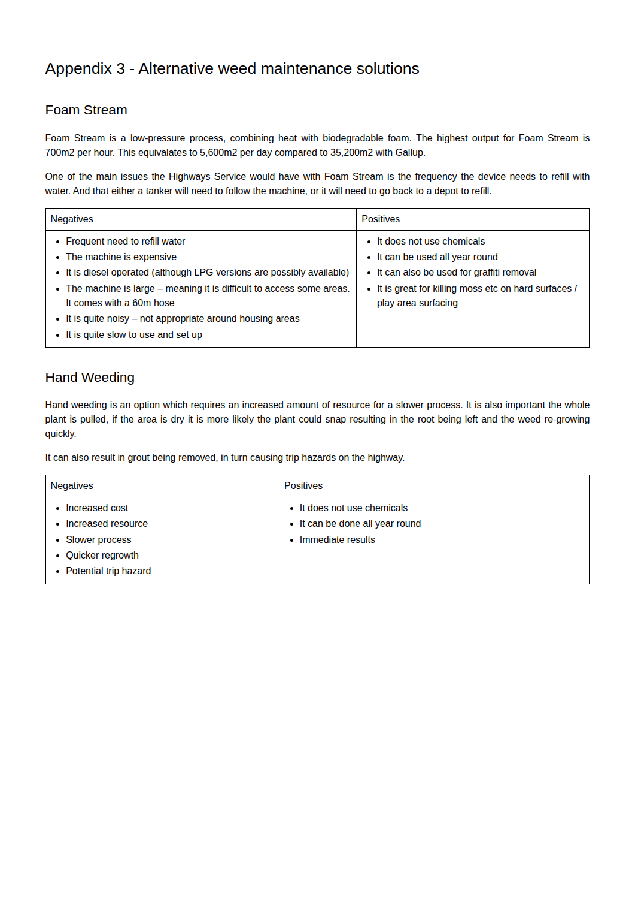Appendix 3 - Alternative weed maintenance solutions
Foam Stream
Foam Stream is a low-pressure process, combining heat with biodegradable foam. The highest output for Foam Stream is 700m2 per hour. This equivalates to 5,600m2 per day compared to 35,200m2 with Gallup.
One of the main issues the Highways Service would have with Foam Stream is the frequency the device needs to refill with water. And that either a tanker will need to follow the machine, or it will need to go back to a depot to refill.
| Negatives | Positives |
| --- | --- |
| Frequent need to refill water The machine is expensive It is diesel operated (although LPG versions are possibly available) The machine is large – meaning it is difficult to access some areas. It comes with a 60m hose It is quite noisy – not appropriate around housing areas It is quite slow to use and set up | It does not use chemicals It can be used all year round It can also be used for graffiti removal It is great for killing moss etc on hard surfaces / play area surfacing |
Hand Weeding
Hand weeding is an option which requires an increased amount of resource for a slower process. It is also important the whole plant is pulled, if the area is dry it is more likely the plant could snap resulting in the root being left and the weed re-growing quickly.
It can also result in grout being removed, in turn causing trip hazards on the highway.
| Negatives | Positives |
| --- | --- |
| Increased cost Increased resource Slower process Quicker regrowth Potential trip hazard | It does not use chemicals It can be done all year round Immediate results |